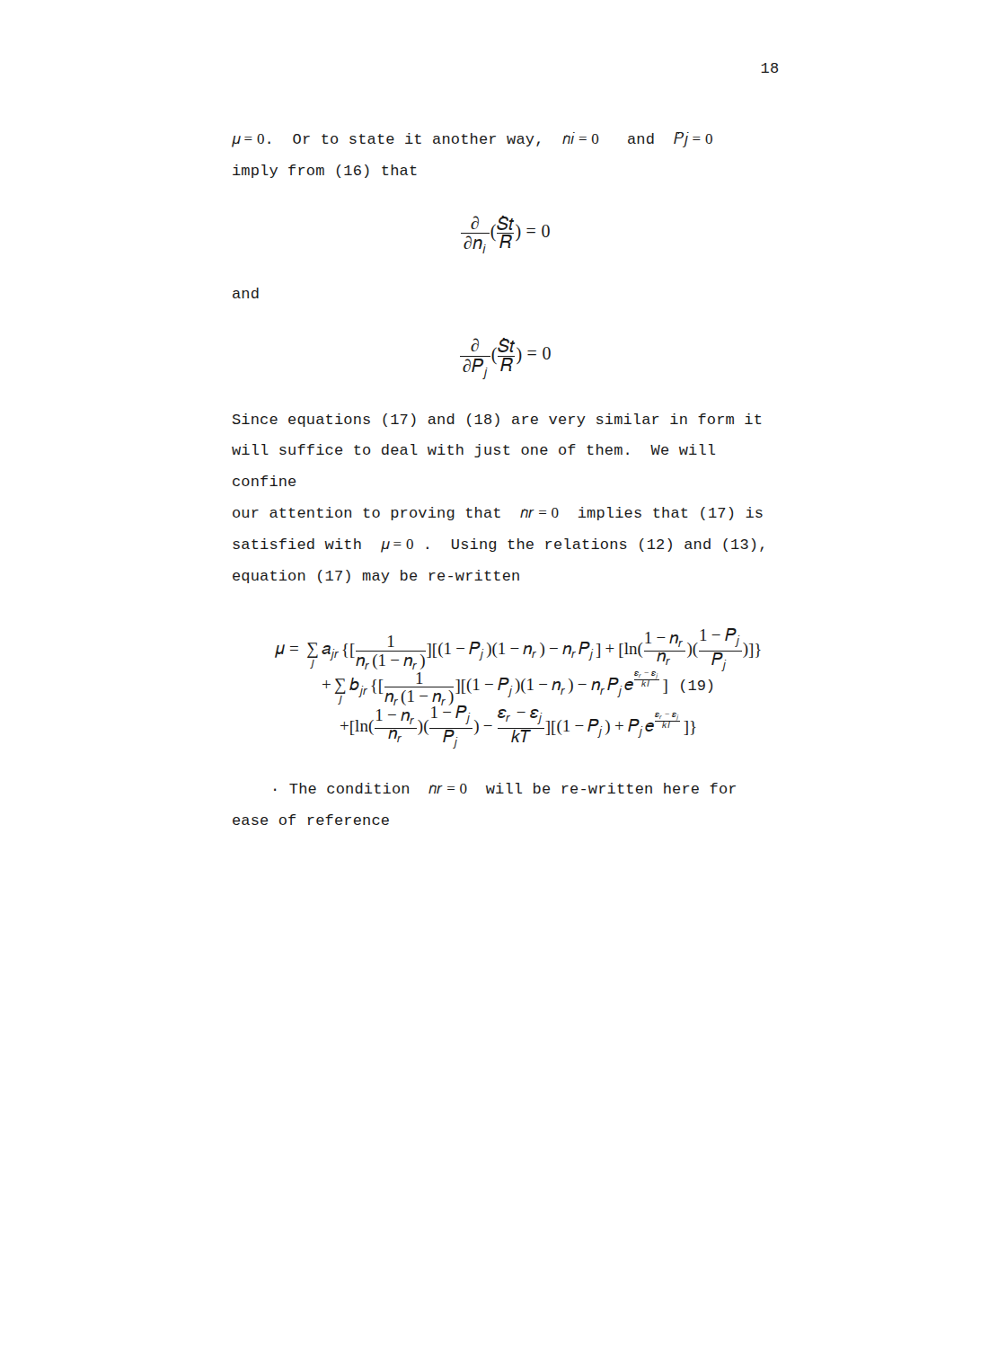18
μ=0. Or to state it another way, n˙i=0 and P˙j=0
imply from (16) that
∂ ∂ni ( S˙t R ) = 0
and
∂ ∂Pj ( S˙t R ) = 0
Since equations (17) and (18) are very similar in form it
will suffice to deal with just one of them. We will confine
our attention to proving that n˙r=0 implies that (17) is
satisfied with μ=0 . Using the relations (12) and (13),
equation (17) may be re-written
μ = ∑ j ajr { [ 1 nr(1−nr) ] [ (1−Pj) (1−nr) − nrPj ] + [ ln ( 1−nr nr ) ( 1−Pj Pj ) ] } + ∑ j bjr { [ 1 nr(1−nr) ] [ (1−Pj) (1−nr) − nrPj e εr−εj kT ] (19) + [ ln ( 1−nr nr ) ( 1−Pj Pj ) − εr−εj kT ] [ (1−Pj) + Pj e εr−εj kT ] }
· The condition n˙r=0 will be re-written here for
ease of reference